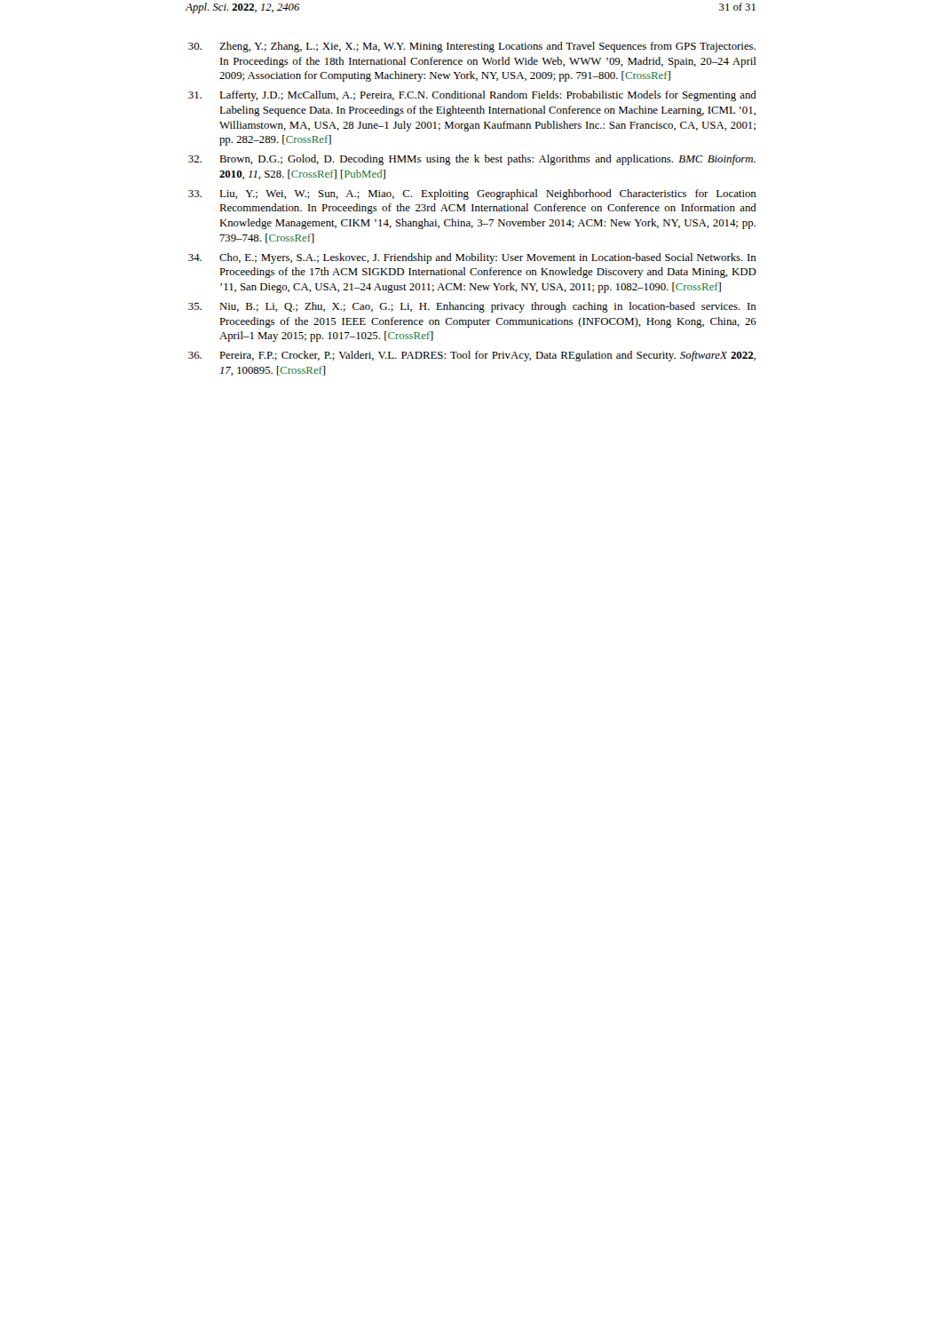Appl. Sci. 2022, 12, 2406
31 of 31
Zheng, Y.; Zhang, L.; Xie, X.; Ma, W.Y. Mining Interesting Locations and Travel Sequences from GPS Trajectories. In Proceedings of the 18th International Conference on World Wide Web, WWW ’09, Madrid, Spain, 20–24 April 2009; Association for Computing Machinery: New York, NY, USA, 2009; pp. 791–800. [CrossRef]
Lafferty, J.D.; McCallum, A.; Pereira, F.C.N. Conditional Random Fields: Probabilistic Models for Segmenting and Labeling Sequence Data. In Proceedings of the Eighteenth International Conference on Machine Learning, ICML ’01, Williamstown, MA, USA, 28 June–1 July 2001; Morgan Kaufmann Publishers Inc.: San Francisco, CA, USA, 2001; pp. 282–289. [CrossRef]
Brown, D.G.; Golod, D. Decoding HMMs using the k best paths: Algorithms and applications. BMC Bioinform. 2010, 11, S28. [CrossRef] [PubMed]
Liu, Y.; Wei, W.; Sun, A.; Miao, C. Exploiting Geographical Neighborhood Characteristics for Location Recommendation. In Proceedings of the 23rd ACM International Conference on Conference on Information and Knowledge Management, CIKM ’14, Shanghai, China, 3–7 November 2014; ACM: New York, NY, USA, 2014; pp. 739–748. [CrossRef]
Cho, E.; Myers, S.A.; Leskovec, J. Friendship and Mobility: User Movement in Location-based Social Networks. In Proceedings of the 17th ACM SIGKDD International Conference on Knowledge Discovery and Data Mining, KDD ’11, San Diego, CA, USA, 21–24 August 2011; ACM: New York, NY, USA, 2011; pp. 1082–1090. [CrossRef]
Niu, B.; Li, Q.; Zhu, X.; Cao, G.; Li, H. Enhancing privacy through caching in location-based services. In Proceedings of the 2015 IEEE Conference on Computer Communications (INFOCOM), Hong Kong, China, 26 April–1 May 2015; pp. 1017–1025. [CrossRef]
Pereira, F.P.; Crocker, P.; Valderi, V.L. PADRES: Tool for PrivAcy, Data REgulation and Security. SoftwareX 2022, 17, 100895. [CrossRef]